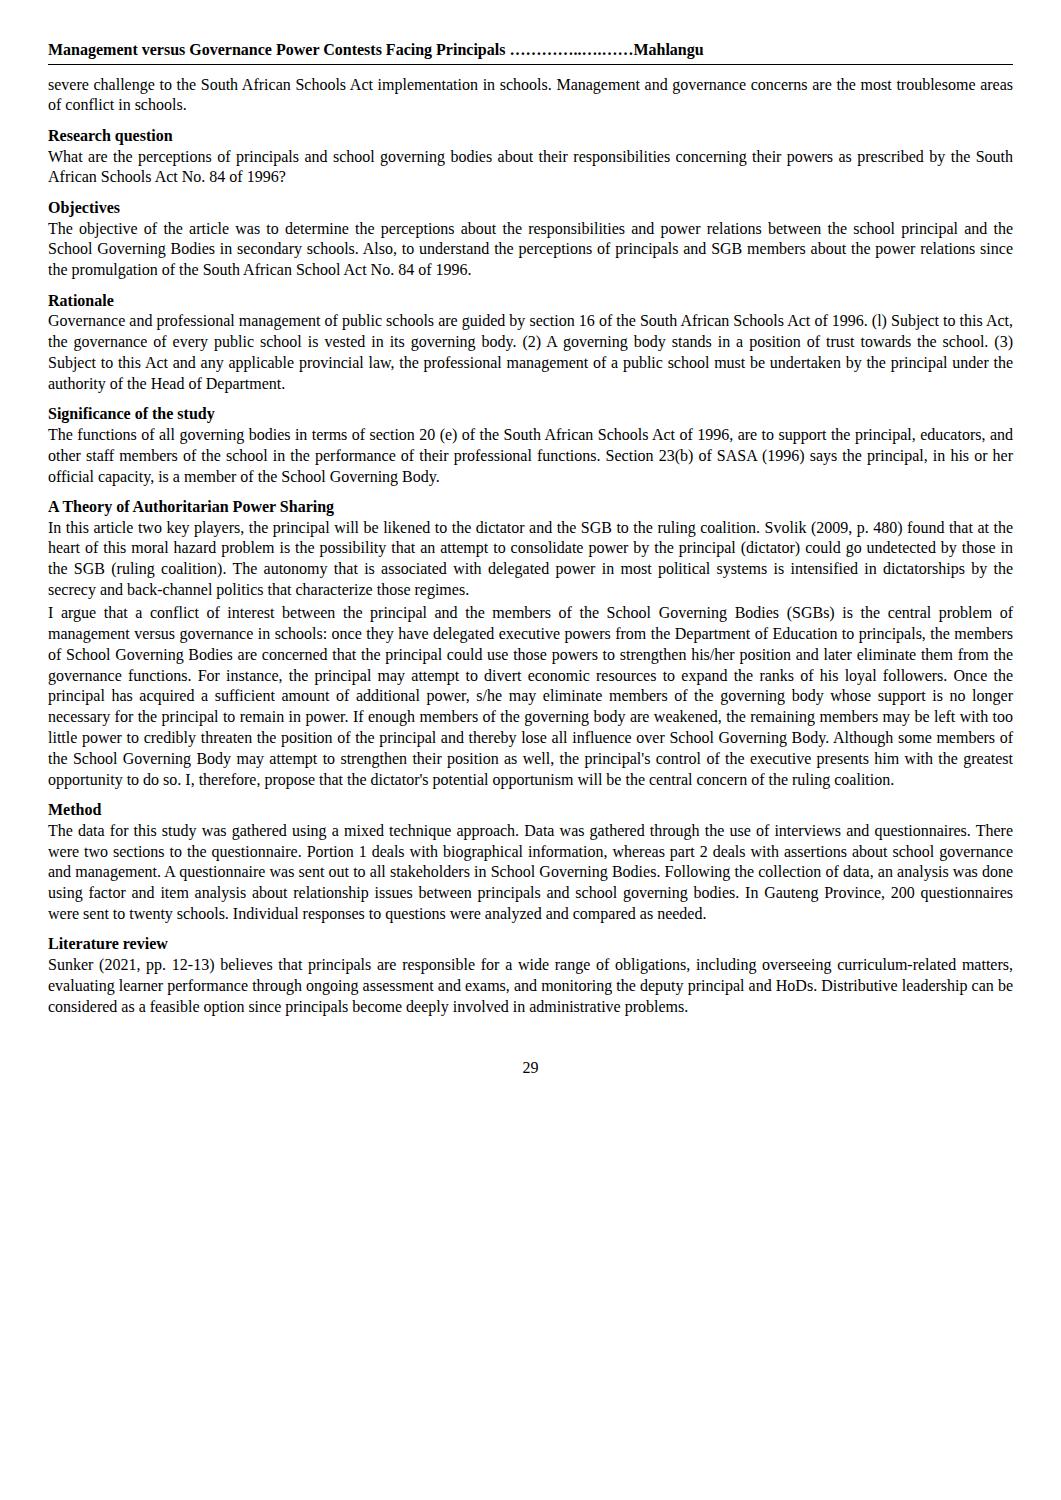Management versus Governance Power Contests Facing Principals …………..….……Mahlangu
severe challenge to the South African Schools Act implementation in schools. Management and governance concerns are the most troublesome areas of conflict in schools.
Research question
What are the perceptions of principals and school governing bodies about their responsibilities concerning their powers as prescribed by the South African Schools Act No. 84 of 1996?
Objectives
The objective of the article was to determine the perceptions about the responsibilities and power relations between the school principal and the School Governing Bodies in secondary schools. Also, to understand the perceptions of principals and SGB members about the power relations since the promulgation of the South African School Act No. 84 of 1996.
Rationale
Governance and professional management of public schools are guided by section 16 of the South African Schools Act of 1996. (l) Subject to this Act, the governance of every public school is vested in its governing body. (2) A governing body stands in a position of trust towards the school. (3) Subject to this Act and any applicable provincial law, the professional management of a public school must be undertaken by the principal under the authority of the Head of Department.
Significance of the study
The functions of all governing bodies in terms of section 20 (e) of the South African Schools Act of 1996, are to support the principal, educators, and other staff members of the school in the performance of their professional functions. Section 23(b) of SASA (1996) says the principal, in his or her official capacity, is a member of the School Governing Body.
A Theory of Authoritarian Power Sharing
In this article two key players, the principal will be likened to the dictator and the SGB to the ruling coalition. Svolik (2009, p. 480) found that at the heart of this moral hazard problem is the possibility that an attempt to consolidate power by the principal (dictator) could go undetected by those in the SGB (ruling coalition). The autonomy that is associated with delegated power in most political systems is intensified in dictatorships by the secrecy and back-channel politics that characterize those regimes.
I argue that a conflict of interest between the principal and the members of the School Governing Bodies (SGBs) is the central problem of management versus governance in schools: once they have delegated executive powers from the Department of Education to principals, the members of School Governing Bodies are concerned that the principal could use those powers to strengthen his/her position and later eliminate them from the governance functions. For instance, the principal may attempt to divert economic resources to expand the ranks of his loyal followers. Once the principal has acquired a sufficient amount of additional power, s/he may eliminate members of the governing body whose support is no longer necessary for the principal to remain in power. If enough members of the governing body are weakened, the remaining members may be left with too little power to credibly threaten the position of the principal and thereby lose all influence over School Governing Body. Although some members of the School Governing Body may attempt to strengthen their position as well, the principal's control of the executive presents him with the greatest opportunity to do so. I, therefore, propose that the dictator's potential opportunism will be the central concern of the ruling coalition.
Method
The data for this study was gathered using a mixed technique approach. Data was gathered through the use of interviews and questionnaires. There were two sections to the questionnaire. Portion 1 deals with biographical information, whereas part 2 deals with assertions about school governance and management. A questionnaire was sent out to all stakeholders in School Governing Bodies. Following the collection of data, an analysis was done using factor and item analysis about relationship issues between principals and school governing bodies. In Gauteng Province, 200 questionnaires were sent to twenty schools. Individual responses to questions were analyzed and compared as needed.
Literature review
Sunker (2021, pp. 12-13) believes that principals are responsible for a wide range of obligations, including overseeing curriculum-related matters, evaluating learner performance through ongoing assessment and exams, and monitoring the deputy principal and HoDs. Distributive leadership can be considered as a feasible option since principals become deeply involved in administrative problems.
29